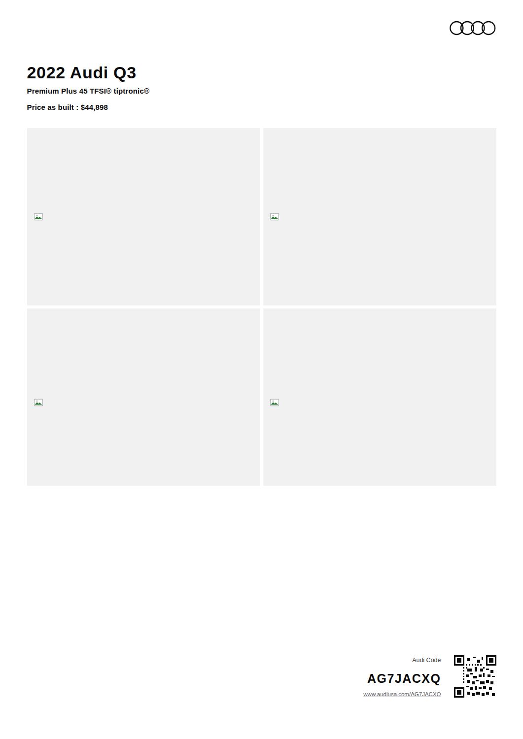2022 Audi Q3
Premium Plus 45 TFSI® tiptronic®
Price as built : $44,898
Audi Code
AG7JACXQ
www.audiusa.com/AG7JACXQ